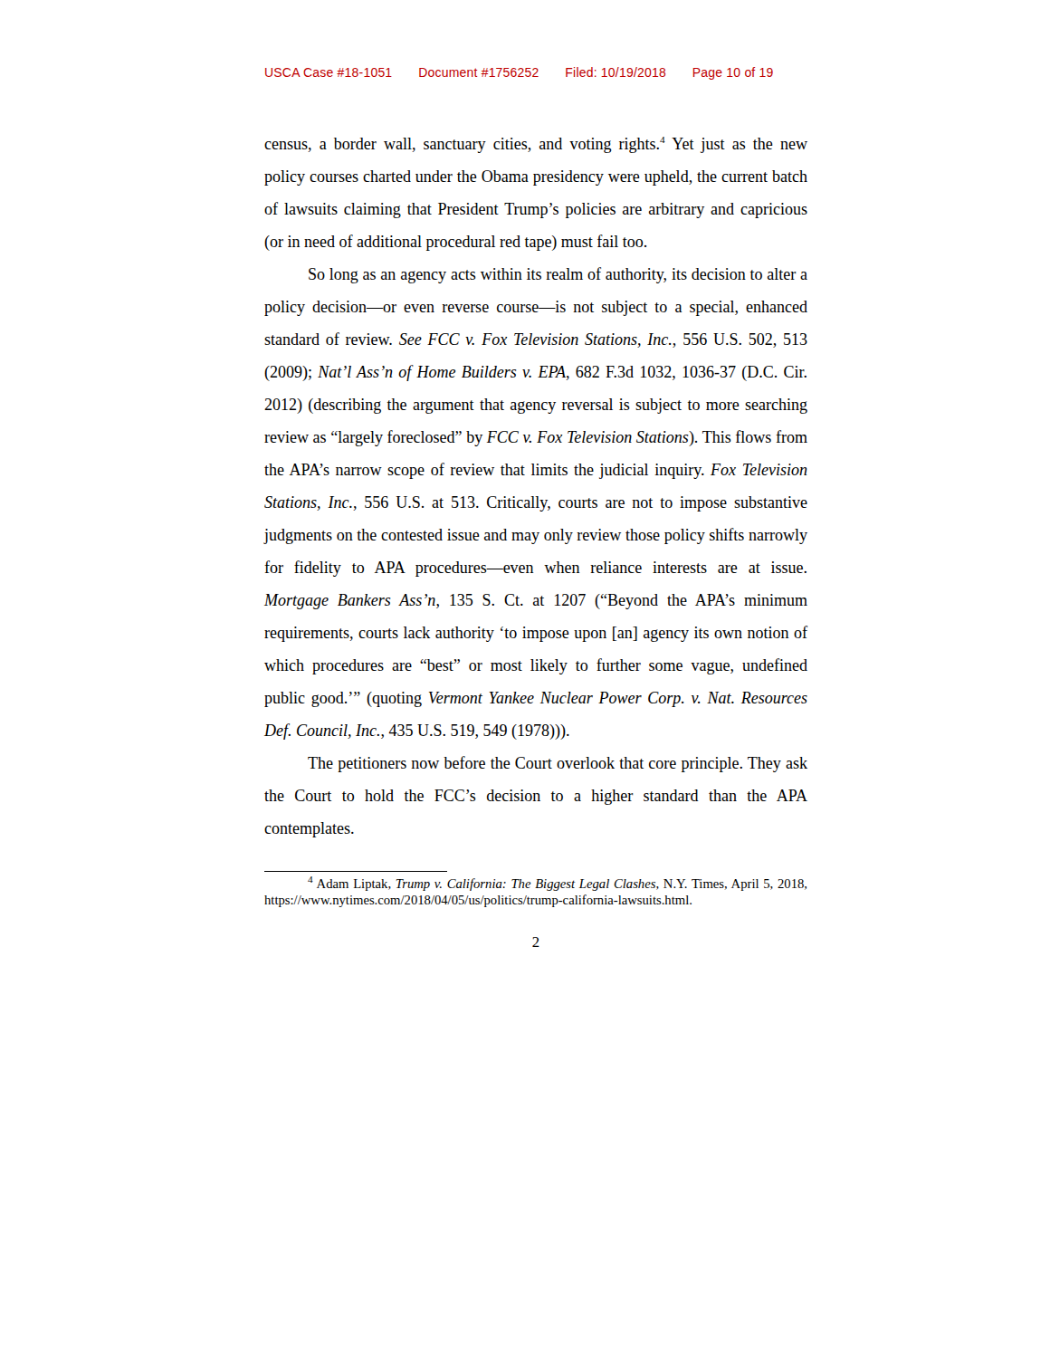USCA Case #18-1051 Document #1756252 Filed: 10/19/2018 Page 10 of 19
census, a border wall, sanctuary cities, and voting rights.4 Yet just as the new policy courses charted under the Obama presidency were upheld, the current batch of lawsuits claiming that President Trump’s policies are arbitrary and capricious (or in need of additional procedural red tape) must fail too.
So long as an agency acts within its realm of authority, its decision to alter a policy decision—or even reverse course—is not subject to a special, enhanced standard of review. See FCC v. Fox Television Stations, Inc., 556 U.S. 502, 513 (2009); Nat’l Ass’n of Home Builders v. EPA, 682 F.3d 1032, 1036-37 (D.C. Cir. 2012) (describing the argument that agency reversal is subject to more searching review as “largely foreclosed” by FCC v. Fox Television Stations). This flows from the APA’s narrow scope of review that limits the judicial inquiry. Fox Television Stations, Inc., 556 U.S. at 513. Critically, courts are not to impose substantive judgments on the contested issue and may only review those policy shifts narrowly for fidelity to APA procedures—even when reliance interests are at issue. Mortgage Bankers Ass’n, 135 S. Ct. at 1207 (“Beyond the APA’s minimum requirements, courts lack authority ‘to impose upon [an] agency its own notion of which procedures are “best” or most likely to further some vague, undefined public good.’” (quoting Vermont Yankee Nuclear Power Corp. v. Nat. Resources Def. Council, Inc., 435 U.S. 519, 549 (1978))).
The petitioners now before the Court overlook that core principle. They ask the Court to hold the FCC’s decision to a higher standard than the APA contemplates.
4 Adam Liptak, Trump v. California: The Biggest Legal Clashes, N.Y. Times, April 5, 2018, https://www.nytimes.com/2018/04/05/us/politics/trump-california-lawsuits.html.
2